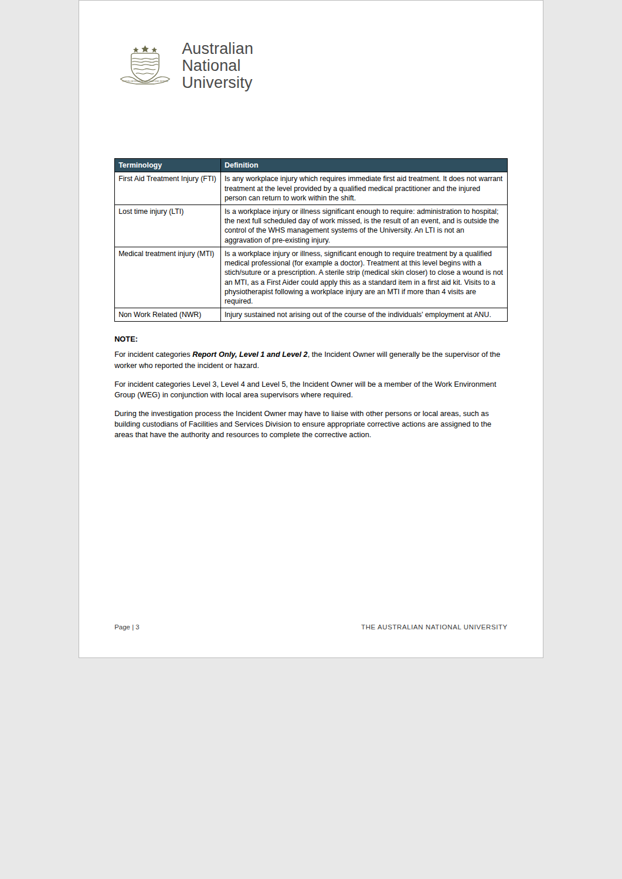NATURAM PRIMUM COGNOSCERE RERUM
Australian
National
University
| Terminology | Definition |
| --- | --- |
| First Aid Treatment Injury (FTI) | Is any workplace injury which requires immediate first aid treatment. It does not warrant treatment at the level provided by a qualified medical practitioner and the injured person can return to work within the shift. |
| Lost time injury (LTI) | Is a workplace injury or illness significant enough to require: administration to hospital; the next full scheduled day of work missed, is the result of an event, and is outside the control of the WHS management systems of the University. An LTI is not an aggravation of pre-existing injury. |
| Medical treatment injury (MTI) | Is a workplace injury or illness, significant enough to require treatment by a qualified medical professional (for example a doctor). Treatment at this level begins with a stich/suture or a prescription. A sterile strip (medical skin closer) to close a wound is not an MTI, as a First Aider could apply this as a standard item in a first aid kit. Visits to a physiotherapist following a workplace injury are an MTI if more than 4 visits are required. |
| Non Work Related (NWR) | Injury sustained not arising out of the course of the individuals' employment at ANU. |
NOTE:
For incident categories Report Only, Level 1 and Level 2, the Incident Owner will generally be the supervisor of the worker who reported the incident or hazard.
For incident categories Level 3, Level 4 and Level 5, the Incident Owner will be a member of the Work Environment Group (WEG) in conjunction with local area supervisors where required.
During the investigation process the Incident Owner may have to liaise with other persons or local areas, such as building custodians of Facilities and Services Division to ensure appropriate corrective actions are assigned to the areas that have the authority and resources to complete the corrective action.
Page | 3
THE AUSTRALIAN NATIONAL UNIVERSITY